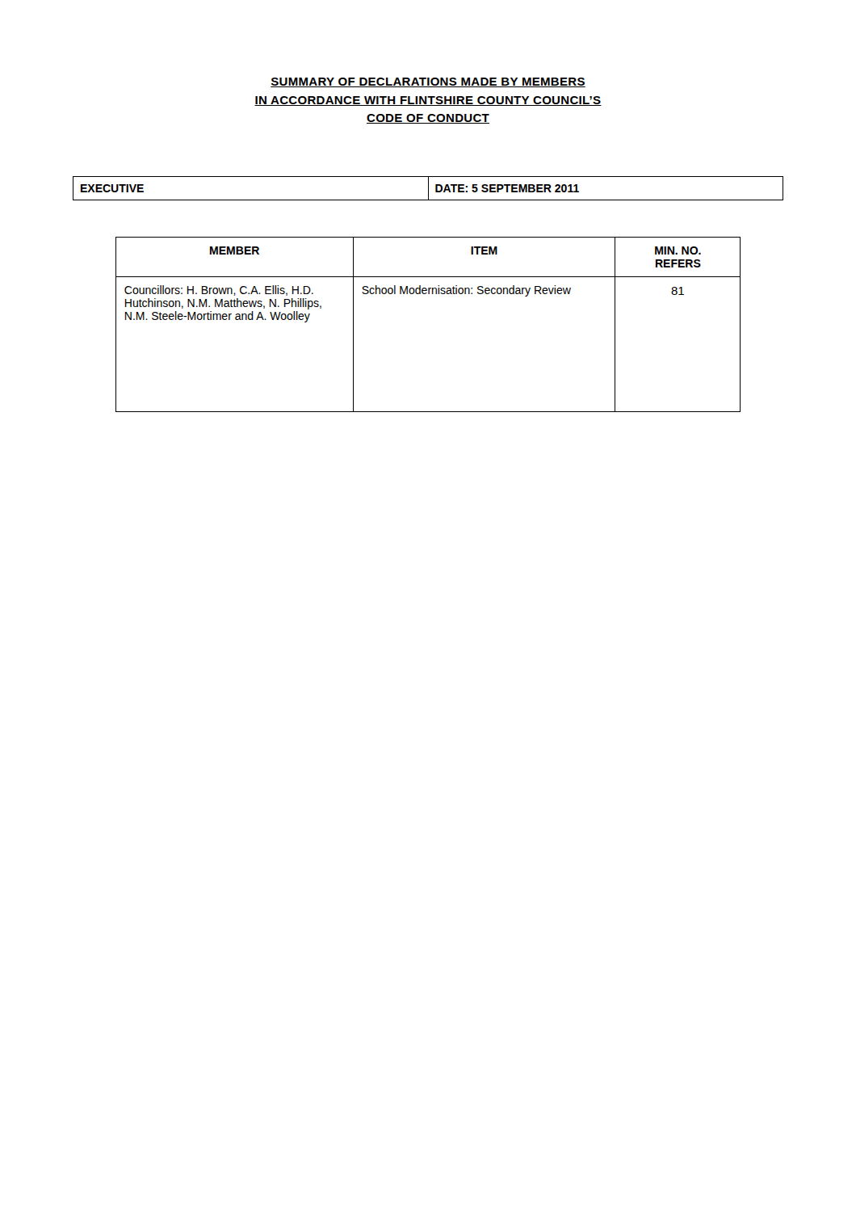SUMMARY OF DECLARATIONS MADE BY MEMBERS
IN ACCORDANCE WITH FLINTSHIRE COUNTY COUNCIL’S
CODE OF CONDUCT
| EXECUTIVE | DATE: 5 SEPTEMBER 2011 |
| MEMBER | ITEM | MIN. NO. REFERS |
| --- | --- | --- |
| Councillors: H. Brown, C.A. Ellis, H.D. Hutchinson, N.M. Matthews, N. Phillips, N.M. Steele-Mortimer and A. Woolley | School Modernisation: Secondary Review | 81 |